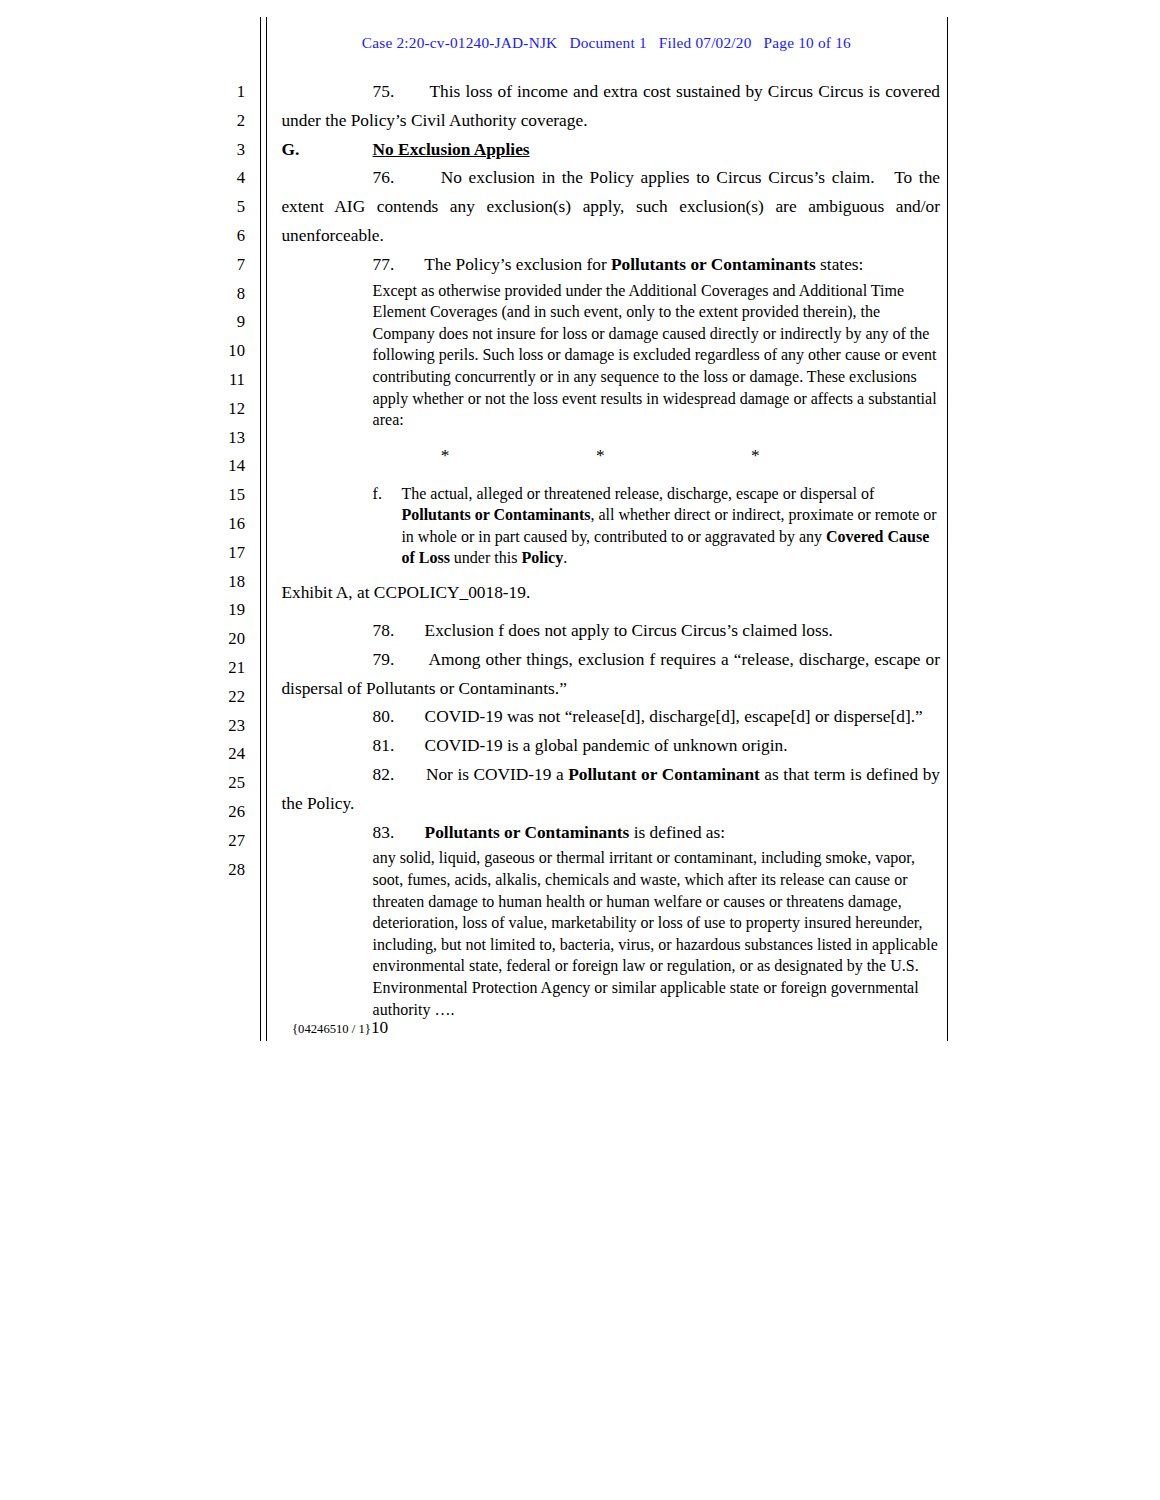Case 2:20-cv-01240-JAD-NJK Document 1 Filed 07/02/20 Page 10 of 16
1
2
3
4
5
6
7
8
9
10
11
12
13
14
15
16
17
18
19
20
21
22
23
24
25
26
27
28
75. This loss of income and extra cost sustained by Circus Circus is covered under the Policy’s Civil Authority coverage.
G. No Exclusion Applies
76. No exclusion in the Policy applies to Circus Circus’s claim. To the extent AIG contends any exclusion(s) apply, such exclusion(s) are ambiguous and/or unenforceable.
77. The Policy’s exclusion for Pollutants or Contaminants states:
Except as otherwise provided under the Additional Coverages and Additional Time Element Coverages (and in such event, only to the extent provided therein), the Company does not insure for loss or damage caused directly or indirectly by any of the following perils. Such loss or damage is excluded regardless of any other cause or event contributing concurrently or in any sequence to the loss or damage. These exclusions apply whether or not the loss event results in widespread damage or affects a substantial area:
* * *
f.
The actual, alleged or threatened release, discharge, escape or dispersal of Pollutants or Contaminants, all whether direct or indirect, proximate or remote or in whole or in part caused by, contributed to or aggravated by any Covered Cause of Loss under this Policy.
Exhibit A, at CCPOLICY_0018-19.
78. Exclusion f does not apply to Circus Circus’s claimed loss.
79. Among other things, exclusion f requires a “release, discharge, escape or dispersal of Pollutants or Contaminants.”
80. COVID-19 was not “release[d], discharge[d], escape[d] or disperse[d].”
81. COVID-19 is a global pandemic of unknown origin.
82. Nor is COVID-19 a Pollutant or Contaminant as that term is defined by the Policy.
83. Pollutants or Contaminants is defined as:
any solid, liquid, gaseous or thermal irritant or contaminant, including smoke, vapor, soot, fumes, acids, alkalis, chemicals and waste, which after its release can cause or threaten damage to human health or human welfare or causes or threatens damage, deterioration, loss of value, marketability or loss of use to property insured hereunder, including, but not limited to, bacteria, virus, or hazardous substances listed in applicable environmental state, federal or foreign law or regulation, or as designated by the U.S. Environmental Protection Agency or similar applicable state or foreign governmental authority ….
{04246510 / 1}10